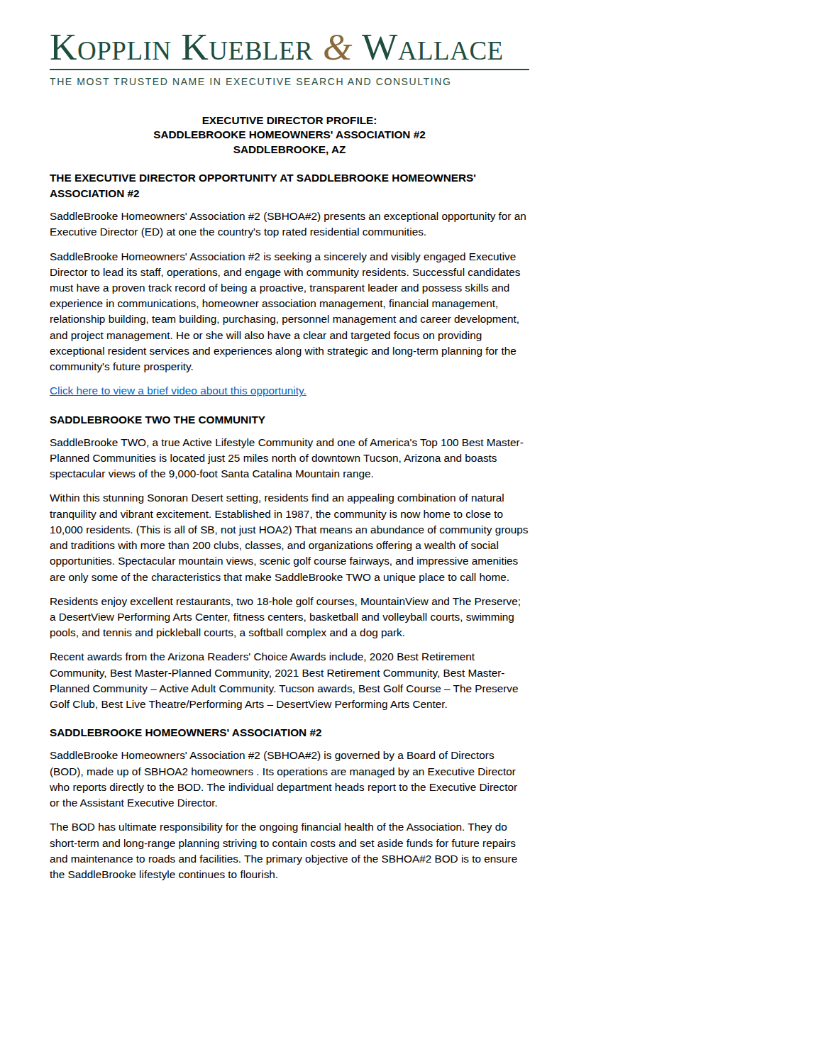Kopplin Kuebler & Wallace
The Most Trusted Name in Executive Search and Consulting
Executive Director Profile:
SaddleBrooke Homeowners' Association #2
SaddleBrooke, AZ
The Executive Director Opportunity at SaddleBrooke Homeowners' Association #2
SaddleBrooke Homeowners' Association #2 (SBHOA#2) presents an exceptional opportunity for an Executive Director (ED) at one the country's top rated residential communities.
SaddleBrooke Homeowners' Association #2 is seeking a sincerely and visibly engaged Executive Director to lead its staff, operations, and engage with community residents. Successful candidates must have a proven track record of being a proactive, transparent leader and possess skills and experience in communications, homeowner association management, financial management, relationship building, team building, purchasing, personnel management and career development, and project management. He or she will also have a clear and targeted focus on providing exceptional resident services and experiences along with strategic and long-term planning for the community's future prosperity.
Click here to view a brief video about this opportunity.
SaddleBrooke Two the Community
SaddleBrooke TWO, a true Active Lifestyle Community and one of America's Top 100 Best Master-Planned Communities is located just 25 miles north of downtown Tucson, Arizona and boasts spectacular views of the 9,000-foot Santa Catalina Mountain range.
Within this stunning Sonoran Desert setting, residents find an appealing combination of natural tranquility and vibrant excitement. Established in 1987, the community is now home to close to 10,000 residents. (This is all of SB, not just HOA2) That means an abundance of community groups and traditions with more than 200 clubs, classes, and organizations offering a wealth of social opportunities. Spectacular mountain views, scenic golf course fairways, and impressive amenities are only some of the characteristics that make SaddleBrooke TWO a unique place to call home.
Residents enjoy excellent restaurants, two 18-hole golf courses, MountainView and The Preserve; a DesertView Performing Arts Center, fitness centers, basketball and volleyball courts, swimming pools, and tennis and pickleball courts, a softball complex and a dog park.
Recent awards from the Arizona Readers' Choice Awards include, 2020 Best Retirement Community, Best Master-Planned Community, 2021 Best Retirement Community, Best Master-Planned Community – Active Adult Community. Tucson awards, Best Golf Course – The Preserve Golf Club, Best Live Theatre/Performing Arts – DesertView Performing Arts Center.
SaddleBrooke Homeowners' Association #2
SaddleBrooke Homeowners' Association #2 (SBHOA#2) is governed by a Board of Directors (BOD), made up of SBHOA2 homeowners . Its operations are managed by an Executive Director who reports directly to the BOD. The individual department heads report to the Executive Director or the Assistant Executive Director.
The BOD has ultimate responsibility for the ongoing financial health of the Association. They do short-term and long-range planning striving to contain costs and set aside funds for future repairs and maintenance to roads and facilities. The primary objective of the SBHOA#2 BOD is to ensure the SaddleBrooke lifestyle continues to flourish.